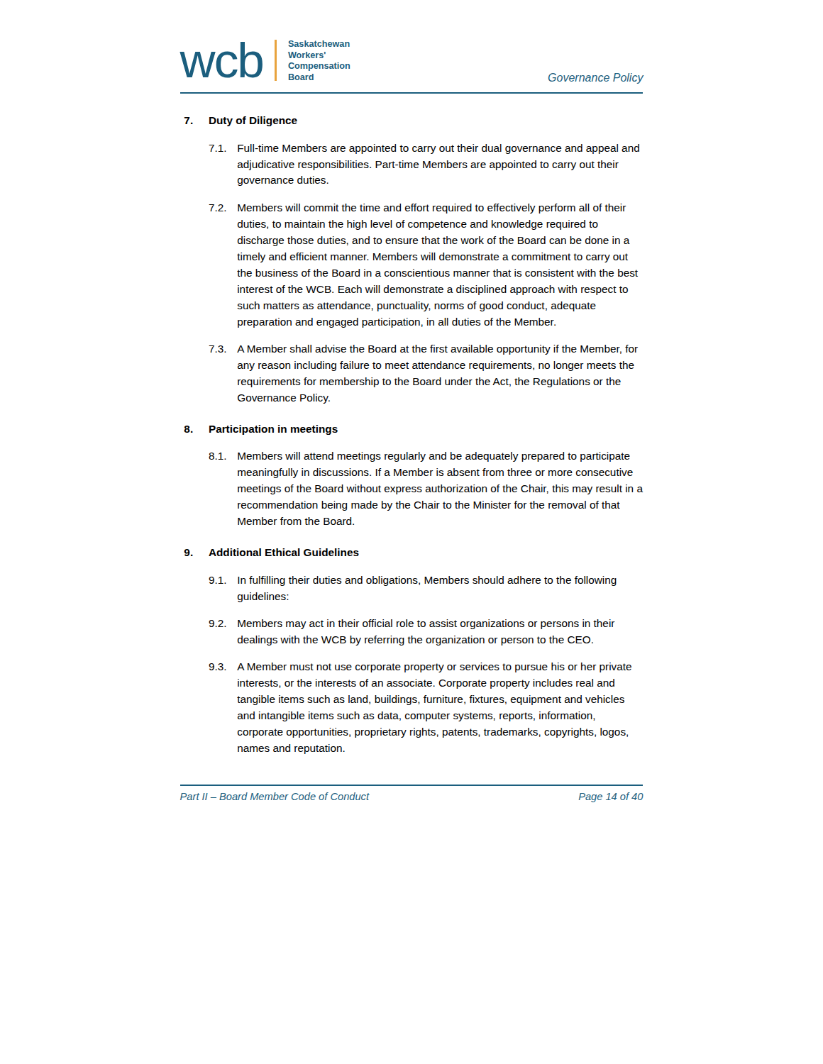wcb
Saskatchewan
Workers'
Compensation
Board
Governance Policy
Duty of Diligence
7.1. Full-time Members are appointed to carry out their dual governance and appeal and adjudicative responsibilities. Part-time Members are appointed to carry out their governance duties.
7.2. Members will commit the time and effort required to effectively perform all of their duties, to maintain the high level of competence and knowledge required to discharge those duties, and to ensure that the work of the Board can be done in a timely and efficient manner. Members will demonstrate a commitment to carry out the business of the Board in a conscientious manner that is consistent with the best interest of the WCB. Each will demonstrate a disciplined approach with respect to such matters as attendance, punctuality, norms of good conduct, adequate preparation and engaged participation, in all duties of the Member.
7.3. A Member shall advise the Board at the first available opportunity if the Member, for any reason including failure to meet attendance requirements, no longer meets the requirements for membership to the Board under the Act, the Regulations or the Governance Policy.
Participation in meetings
8.1. Members will attend meetings regularly and be adequately prepared to participate meaningfully in discussions. If a Member is absent from three or more consecutive meetings of the Board without express authorization of the Chair, this may result in a recommendation being made by the Chair to the Minister for the removal of that Member from the Board.
Additional Ethical Guidelines
9.1. In fulfilling their duties and obligations, Members should adhere to the following guidelines:
9.2. Members may act in their official role to assist organizations or persons in their dealings with the WCB by referring the organization or person to the CEO.
9.3. A Member must not use corporate property or services to pursue his or her private interests, or the interests of an associate. Corporate property includes real and tangible items such as land, buildings, furniture, fixtures, equipment and vehicles and intangible items such as data, computer systems, reports, information, corporate opportunities, proprietary rights, patents, trademarks, copyrights, logos, names and reputation.
Part II – Board Member Code of Conduct Page 14 of 40